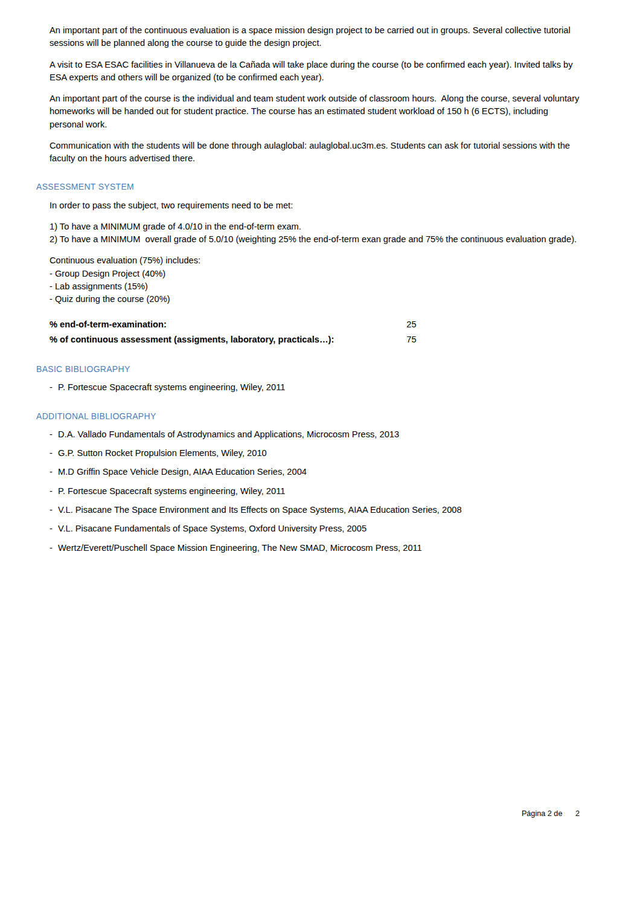An important part of the continuous evaluation is a space mission design project to be carried out in groups. Several collective tutorial sessions will be planned along the course to guide the design project.
A visit to ESA ESAC facilities in Villanueva de la Cañada will take place during the course (to be confirmed each year). Invited talks by ESA experts and others will be organized (to be confirmed each year).
An important part of the course is the individual and team student work outside of classroom hours. Along the course, several voluntary homeworks will be handed out for student practice. The course has an estimated student workload of 150 h (6 ECTS), including personal work.
Communication with the students will be done through aulaglobal: aulaglobal.uc3m.es. Students can ask for tutorial sessions with the faculty on the hours advertised there.
Assessment system
In order to pass the subject, two requirements need to be met:
1) To have a MINIMUM grade of 4.0/10 in the end-of-term exam.
2) To have a MINIMUM overall grade of 5.0/10 (weighting 25% the end-of-term exan grade and 75% the continuous evaluation grade).
Continuous evaluation (75%) includes:
- Group Design Project (40%)
- Lab assignments (15%)
- Quiz during the course (20%)
| % end-of-term-examination: | 25 |
| % of continuous assessment (assigments, laboratory, practicals…): | 75 |
Basic bibliography
P. Fortescue Spacecraft systems engineering, Wiley, 2011
Additional bibliography
D.A. Vallado Fundamentals of Astrodynamics and Applications, Microcosm Press, 2013
G.P. Sutton Rocket Propulsion Elements, Wiley, 2010
M.D Griffin Space Vehicle Design, AIAA Education Series, 2004
P. Fortescue Spacecraft systems engineering, Wiley, 2011
V.L. Pisacane The Space Environment and Its Effects on Space Systems, AIAA Education Series, 2008
V.L. Pisacane Fundamentals of Space Systems, Oxford University Press, 2005
Wertz/Everett/Puschell Space Mission Engineering, The New SMAD, Microcosm Press, 2011
Página 2 de 2